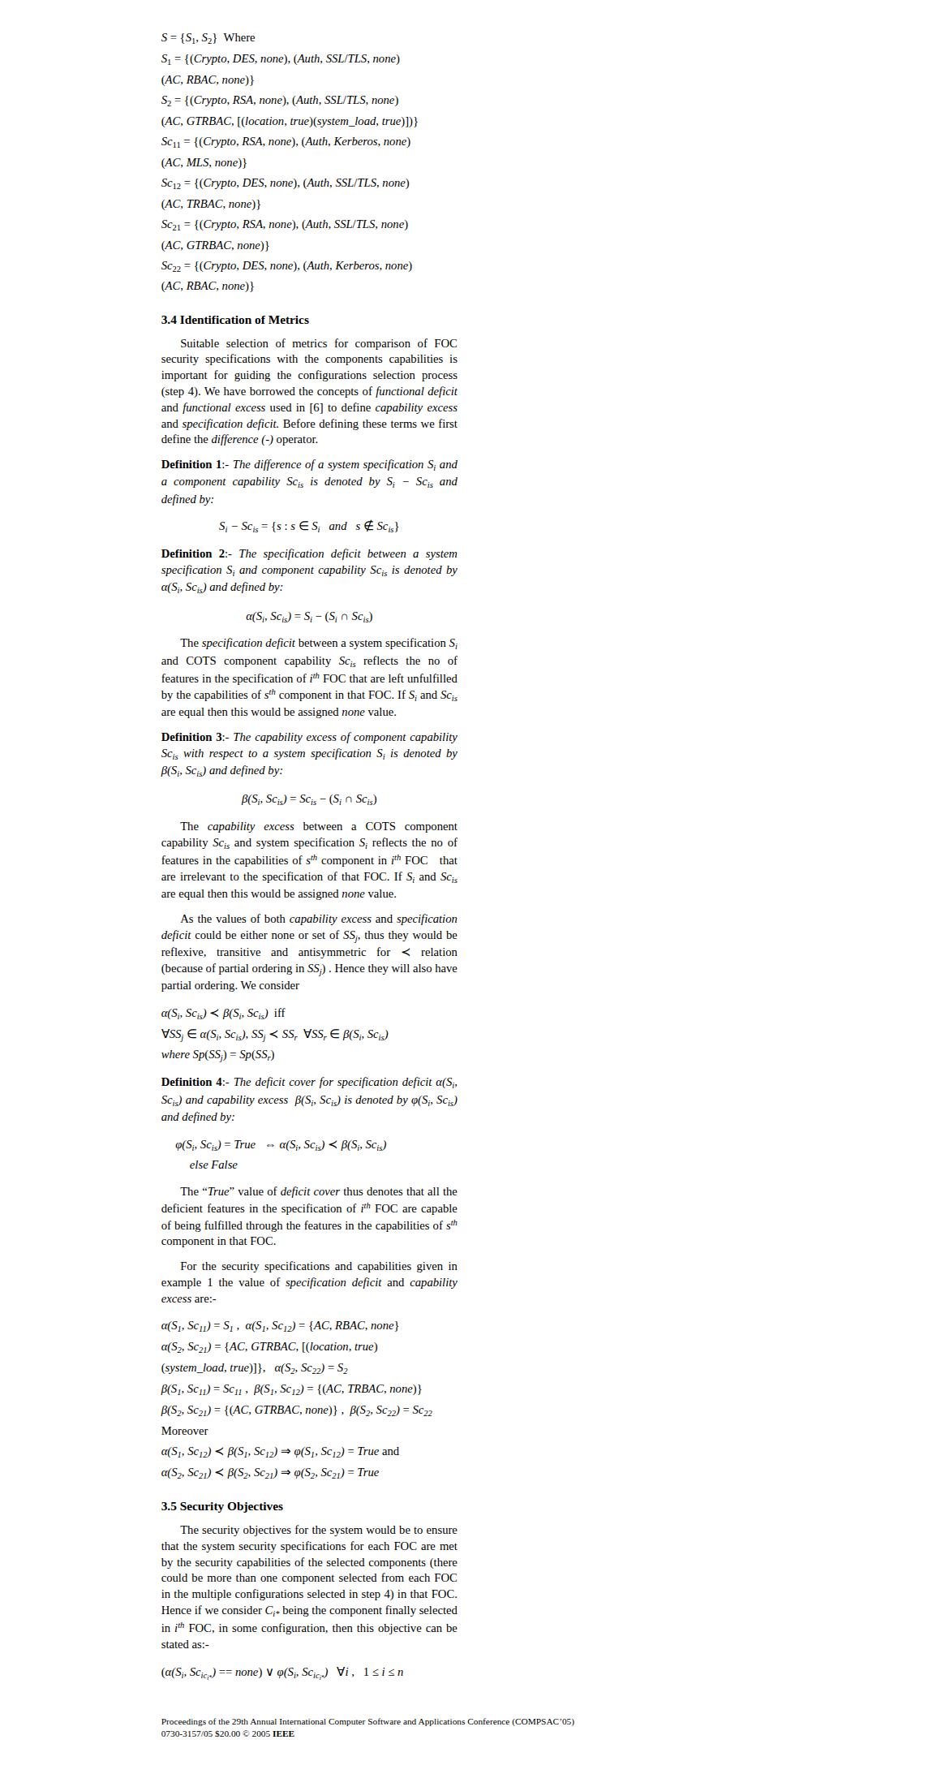S = {S1, S2} Where
S1 = {(Crypto, DES, none), (Auth, SSL/TLS, none)
(AC, RBAC, none)}
S2 = {(Crypto, RSA, none), (Auth, SSL/TLS, none)
(AC, GTRBAC, [(location, true)(system_load, true)])}
Sc11 = {(Crypto, RSA, none), (Auth, Kerberos, none)
(AC, MLS, none)}
Sc12 = {(Crypto, DES, none), (Auth, SSL/TLS, none)
(AC, TRBAC, none)}
Sc21 = {(Crypto, RSA, none), (Auth, SSL/TLS, none)
(AC, GTRBAC, none)}
Sc22 = {(Crypto, DES, none), (Auth, Kerberos, none)
(AC, RBAC, none)}
3.4 Identification of Metrics
Suitable selection of metrics for comparison of FOC security specifications with the components capabilities is important for guiding the configurations selection process (step 4). We have borrowed the concepts of functional deficit and functional excess used in [6] to define capability excess and specification deficit. Before defining these terms we first define the difference (-) operator.
Definition 1:- The difference of a system specification Si and a component capability Scis is denoted by Si − Scis and defined by:
Si − Scis = {s : s ∈ Si and s ∉ Scis}
Definition 2:- The specification deficit between a system specification Si and component capability Scis is denoted by α(Si, Scis) and defined by:
α(Si, Scis) = Si − (Si ∩ Scis)
The specification deficit between a system specification Si and COTS component capability Scis reflects the no of features in the specification of ith FOC that are left unfulfilled by the capabilities of sth component in that FOC. If Si and Scis are equal then this would be assigned none value.
Definition 3:- The capability excess of component capability Scis with respect to a system specification Si is denoted by β(Si, Scis) and defined by:
β(Si, Scis) = Scis − (Si ∩ Scis)
The capability excess between a COTS component capability Scis and system specification Si reflects the no of features in the capabilities of sth component in ith FOC that are irrelevant to the specification of that FOC. If Si and Scis are equal then this would be assigned none value.
As the values of both capability excess and specification deficit could be either none or set of SSj, thus they would be reflexive, transitive and antisymmetric for ≺ relation (because of partial ordering in SSj) . Hence they will also have partial ordering. We consider
α(Si, Scis) ≺ β(Si, Scis) iff
∀SSj ∈ α(Si, Scis), SSj ≺ SSr ∀SSr ∈ β(Si, Scis)
where Sp(SSj) = Sp(SSr)
Definition 4:- The deficit cover for specification deficit α(Si, Scis) and capability excess β(Si, Scis) is denoted by φ(Si, Scis) and defined by:
φ(Si, Scis) = True ⇔ α(Si, Scis) ≺ β(Si, Scis)
else False
The “True” value of deficit cover thus denotes that all the deficient features in the specification of ith FOC are capable of being fulfilled through the features in the capabilities of sth component in that FOC.
For the security specifications and capabilities given in example 1 the value of specification deficit and capability excess are:-
α(S1, Sc11) = S1 , α(S1, Sc12) = {AC, RBAC, none}
α(S2, Sc21) = {AC, GTRBAC, [(location, true)
(system_load, true)]}, α(S2, Sc22) = S2
β(S1, Sc11) = Sc11 , β(S1, Sc12) = {(AC, TRBAC, none)}
β(S2, Sc21) = {(AC, GTRBAC, none)} , β(S2, Sc22) = Sc22
Moreover
α(S1, Sc12) ≺ β(S1, Sc12) ⇒ φ(S1, Sc12) = True and
α(S2, Sc21) ≺ β(S2, Sc21) ⇒ φ(S2, Sc21) = True
3.5 Security Objectives
The security objectives for the system would be to ensure that the system security specifications for each FOC are met by the security capabilities of the selected components (there could be more than one component selected from each FOC in the multiple configurations selected in step 4) in that FOC. Hence if we consider Ci* being the component finally selected in ith FOC, in some configuration, then this objective can be stated as:-
(α(Si, Scici*) == none) ∨ φ(Si, Scici*) ∀i , 1 ≤ i ≤ n
Proceedings of the 29th Annual International Computer Software and Applications Conference (COMPSAC’05)
0730-3157/05 $20.00 © 2005 IEEE